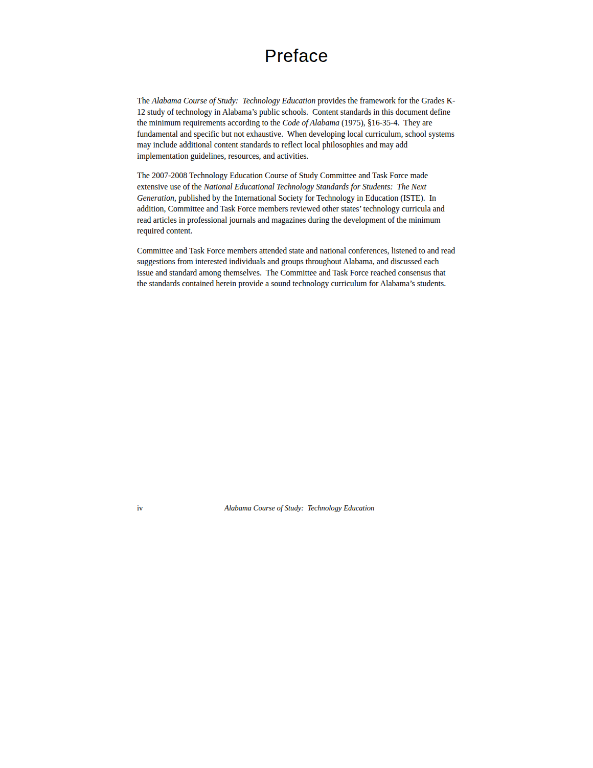Preface
The Alabama Course of Study: Technology Education provides the framework for the Grades K-12 study of technology in Alabama’s public schools. Content standards in this document define the minimum requirements according to the Code of Alabama (1975), §16-35-4. They are fundamental and specific but not exhaustive. When developing local curriculum, school systems may include additional content standards to reflect local philosophies and may add implementation guidelines, resources, and activities.
The 2007-2008 Technology Education Course of Study Committee and Task Force made extensive use of the National Educational Technology Standards for Students: The Next Generation, published by the International Society for Technology in Education (ISTE). In addition, Committee and Task Force members reviewed other states’ technology curricula and read articles in professional journals and magazines during the development of the minimum required content.
Committee and Task Force members attended state and national conferences, listened to and read suggestions from interested individuals and groups throughout Alabama, and discussed each issue and standard among themselves. The Committee and Task Force reached consensus that the standards contained herein provide a sound technology curriculum for Alabama’s students.
iv
Alabama Course of Study: Technology Education